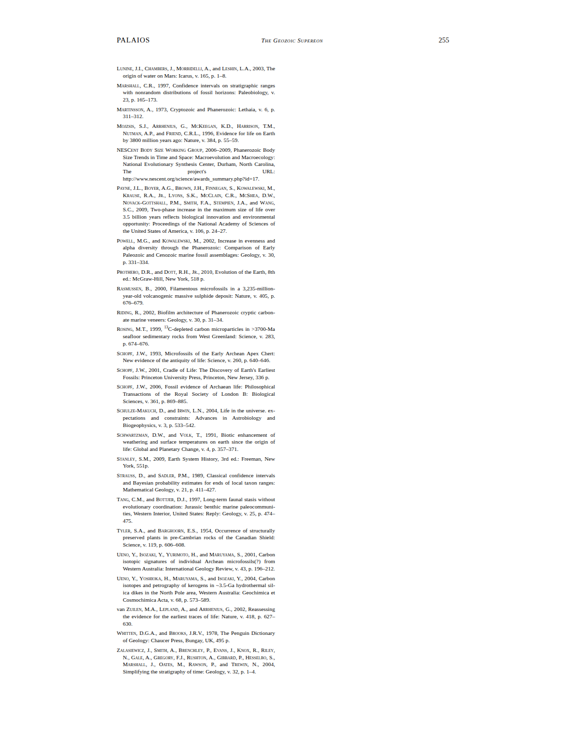PALAIOS
The Geozoic Supereon
255
Lunine, J.I., Chambers, J., Morbidelli, A., and Leshin, L.A., 2003, The origin of water on Mars: Icarus, v. 165, p. 1–8.
Marshall, C.R., 1997, Confidence intervals on stratigraphic ranges with nonrandom distributions of fossil horizons: Paleobiology, v. 23, p. 165–173.
Martinsson, A., 1973, Cryptozoic and Phanerozoic: Lethaia, v. 6, p. 311–312.
Mojzsis, S.J., Arrhenius, G., McKeegan, K.D., Harrison, T.M., Nutman, A.P., and Friend, C.R.L., 1996, Evidence for life on Earth by 3800 million years ago: Nature, v. 384, p. 55–59.
NESCent Body Size Working Group, 2006–2009, Phanerozoic Body Size Trends in Time and Space: Macroevolution and Macroecology: National Evolutionary Synthesis Center, Durham, North Carolina, The project's URL: http://www.nescent.org/science/awards_summary.php?id=17.
Payne, J.L., Boyer, A.G., Brown, J.H., Finnegan, S., Kowalewski, M., Krause, R.A., Jr., Lyons, S.K., McClain, C.R., McShea, D.W., Novack-Gottshall, P.M., Smith, F.A., Stempien, J.A., and Wang, S.C., 2009, Two-phase increase in the maximum size of life over 3.5 billion years reflects biological innovation and environmental opportunity: Proceedings of the National Academy of Sciences of the United States of America, v. 106, p. 24–27.
Powell, M.G., and Kowalewski, M., 2002, Increase in evenness and alpha diversity through the Phanerozoic: Comparison of Early Paleozoic and Cenozoic marine fossil assemblages: Geology, v. 30, p. 331–334.
Prothero, D.R., and Dott, R.H., Jr., 2010, Evolution of the Earth, 8th ed.: McGraw-Hill, New York, 518 p.
Rasmussen, B., 2000, Filamentous microfossils in a 3,235-million-year-old volcanogenic massive sulphide deposit: Nature, v. 405, p. 676–679.
Riding, R., 2002, Biofilm architecture of Phanerozoic cryptic carbonate marine veneers: Geology, v. 30, p. 31–34.
Rosing, M.T., 1999, 13C-depleted carbon microparticles in >3700-Ma seafloor sedimentary rocks from West Greenland: Science, v. 283, p. 674–676.
Schopf, J.W., 1993, Microfossils of the Early Archean Apex Chert: New evidence of the antiquity of life: Science, v. 260, p. 640–646.
Schopf, J.W., 2001, Cradle of Life: The Discovery of Earth's Earliest Fossils: Princeton University Press, Princeton, New Jersey, 336 p.
Schopf, J.W., 2006, Fossil evidence of Archaean life: Philosophical Transactions of the Royal Society of London B: Biological Sciences, v. 361, p. 869–885.
Schulze-Makuch, D., and Irwin, L.N., 2004, Life in the universe. expectations and constraints: Advances in Astrobiology and Biogeophysics, v. 3, p. 533–542.
Schwartzman, D.W., and Volk, T., 1991, Biotic enhancement of weathering and surface temperatures on earth since the origin of life: Global and Planetary Change, v. 4, p. 357–371.
Stanley, S.M., 2009, Earth System History, 3rd ed.: Freeman, New York, 551p.
Strauss, D., and Sadler, P.M., 1989, Classical confidence intervals and Bayesian probability estimates for ends of local taxon ranges: Mathematical Geology, v. 21, p. 411–427.
Tang, C.M., and Bottjer, D.J., 1997, Long-term faunal stasis without evolutionary coordination: Jurassic benthic marine paleocommunities, Western Interior, United States: Reply: Geology, v. 25, p. 474–475.
Tyler, S.A., and Barghoorn, E.S., 1954, Occurrence of structurally preserved plants in pre-Cambrian rocks of the Canadian Shield: Science, v. 119, p. 606–608.
Ueno, Y., Isozaki, Y., Yurimoto, H., and Maruyama, S., 2001, Carbon isotopic signatures of individual Archean microfossils(?) from Western Australia: International Geology Review, v. 43, p. 196–212.
Ueno, Y., Yoshioka, H., Maruyama, S., and Isozaki, Y., 2004, Carbon isotopes and petrography of kerogens in ~3.5-Ga hydrothermal silica dikes in the North Pole area, Western Australia: Geochimica et Cosmochimica Acta, v. 68, p. 573–589.
van Zuilen, M.A., Lepland, A., and Arrhenius, G., 2002, Reassessing the evidence for the earliest traces of life: Nature, v. 418, p. 627–630.
Whitten, D.G.A., and Brooks, J.R.V., 1978, The Penguin Dictionary of Geology: Chaucer Press, Bungay, UK, 495 p.
Zalasiewicz, J., Smith, A., Brenchley, P., Evans, J., Knox, R., Riley, N., Gale, A., Gregory, F.J., Rushton, A., Gibbard, P., Hesselbo, S., Marshall, J., Oates, M., Rawson, P., and Trewin, N., 2004, Simplifying the stratigraphy of time: Geology, v. 32, p. 1–4.